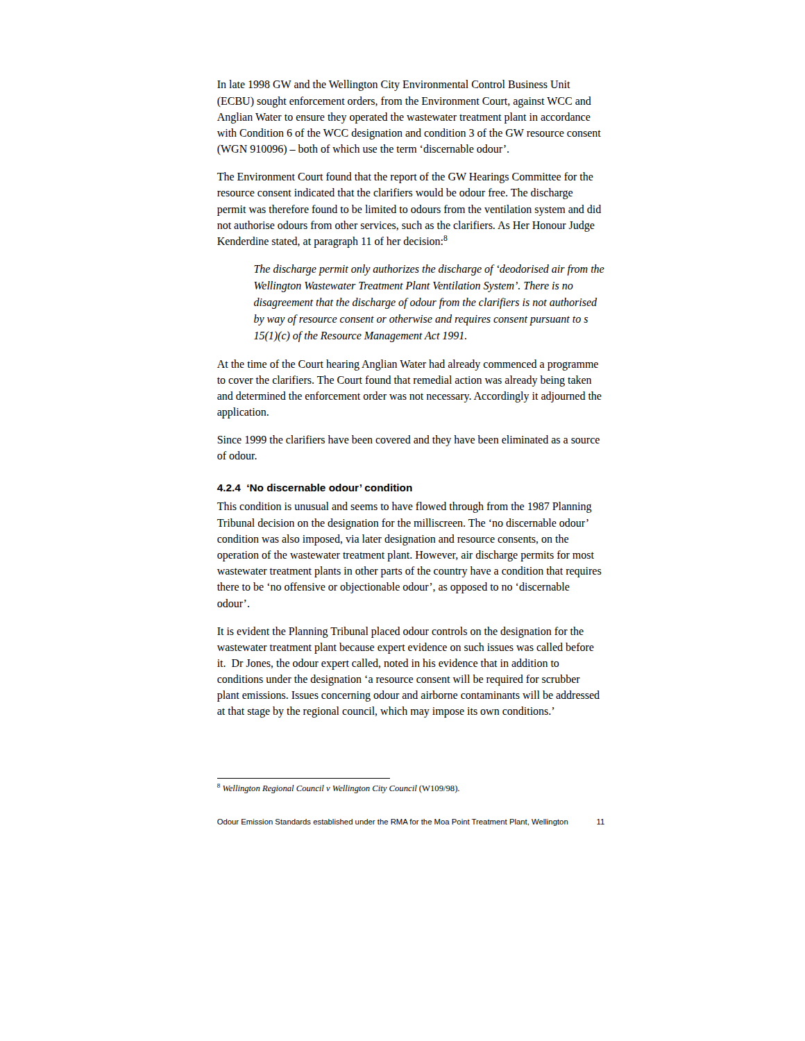In late 1998 GW and the Wellington City Environmental Control Business Unit (ECBU) sought enforcement orders, from the Environment Court, against WCC and Anglian Water to ensure they operated the wastewater treatment plant in accordance with Condition 6 of the WCC designation and condition 3 of the GW resource consent (WGN 910096) – both of which use the term ‘discernable odour’.
The Environment Court found that the report of the GW Hearings Committee for the resource consent indicated that the clarifiers would be odour free. The discharge permit was therefore found to be limited to odours from the ventilation system and did not authorise odours from other services, such as the clarifiers. As Her Honour Judge Kenderdine stated, at paragraph 11 of her decision:8
The discharge permit only authorizes the discharge of ‘deodorised air from the Wellington Wastewater Treatment Plant Ventilation System’. There is no disagreement that the discharge of odour from the clarifiers is not authorised by way of resource consent or otherwise and requires consent pursuant to s 15(1)(c) of the Resource Management Act 1991.
At the time of the Court hearing Anglian Water had already commenced a programme to cover the clarifiers. The Court found that remedial action was already being taken and determined the enforcement order was not necessary. Accordingly it adjourned the application.
Since 1999 the clarifiers have been covered and they have been eliminated as a source of odour.
4.2.4 ‘No discernable odour’ condition
This condition is unusual and seems to have flowed through from the 1987 Planning Tribunal decision on the designation for the milliscreen. The ‘no discernable odour’ condition was also imposed, via later designation and resource consents, on the operation of the wastewater treatment plant. However, air discharge permits for most wastewater treatment plants in other parts of the country have a condition that requires there to be ‘no offensive or objectionable odour’, as opposed to no ‘discernable odour’.
It is evident the Planning Tribunal placed odour controls on the designation for the wastewater treatment plant because expert evidence on such issues was called before it. Dr Jones, the odour expert called, noted in his evidence that in addition to conditions under the designation ‘a resource consent will be required for scrubber plant emissions. Issues concerning odour and airborne contaminants will be addressed at that stage by the regional council, which may impose its own conditions.’
8 Wellington Regional Council v Wellington City Council (W109/98).
Odour Emission Standards established under the RMA for the Moa Point Treatment Plant, Wellington 11